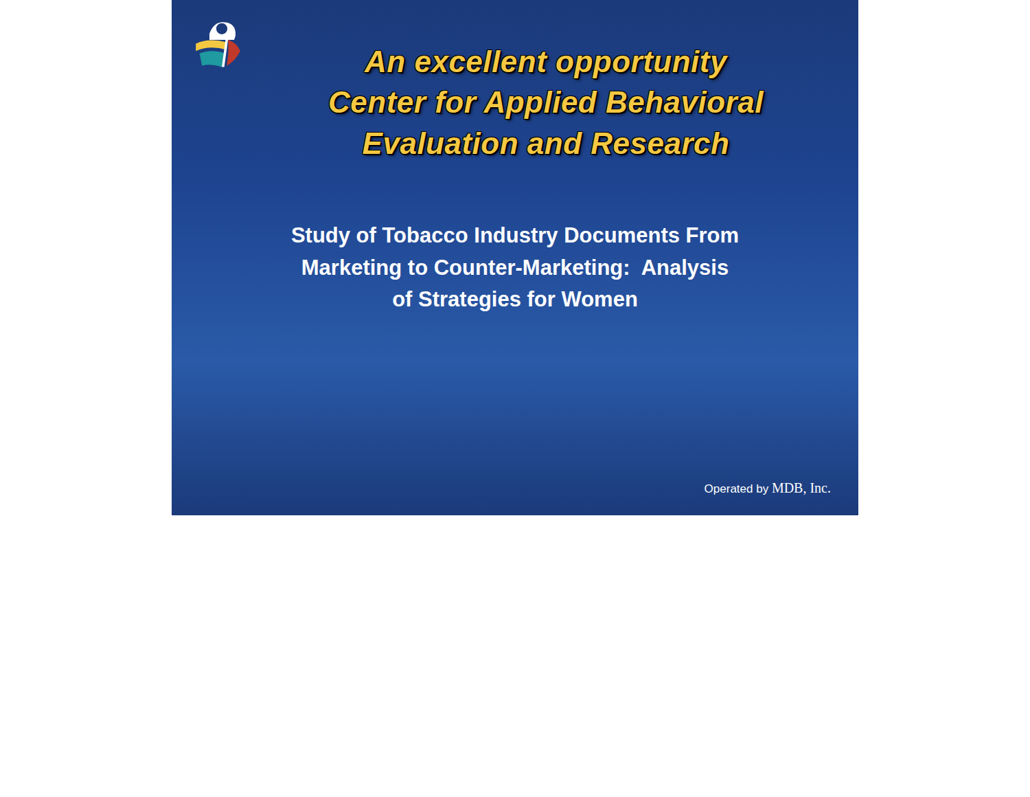An excellent opportunity
Center for Applied Behavioral
Evaluation and Research
Study of Tobacco Industry Documents From Marketing to Counter-Marketing: Analysis of Strategies for Women
Operated by MDB, Inc.